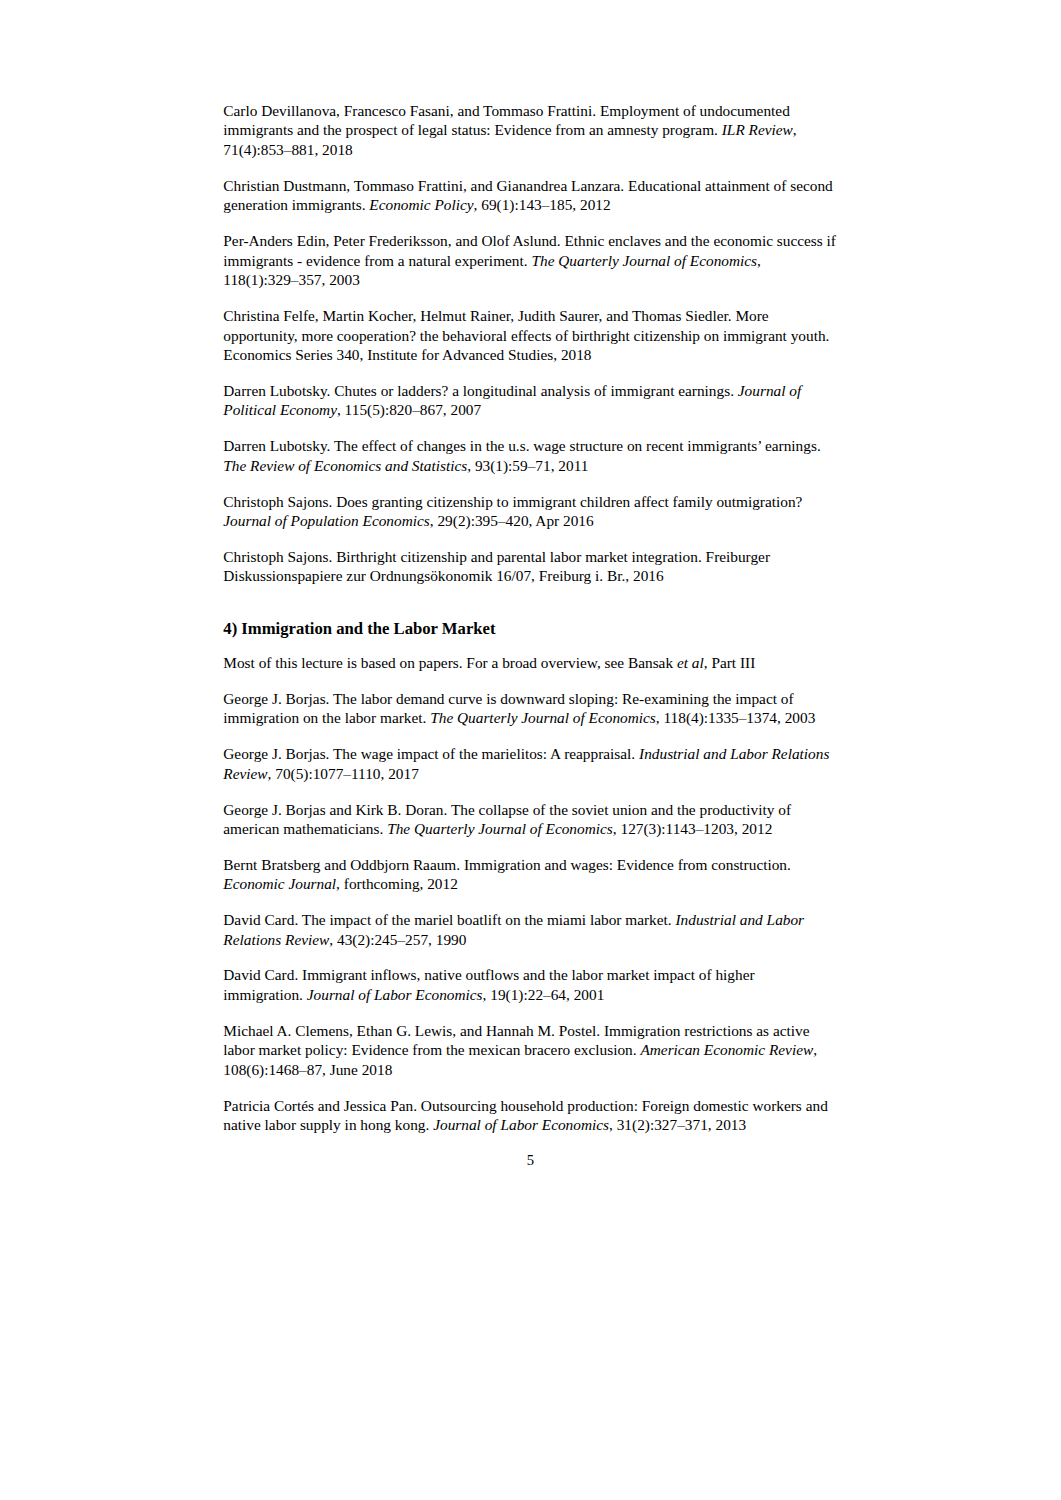Carlo Devillanova, Francesco Fasani, and Tommaso Frattini. Employment of undocumented immigrants and the prospect of legal status: Evidence from an amnesty program. ILR Review, 71(4):853–881, 2018
Christian Dustmann, Tommaso Frattini, and Gianandrea Lanzara. Educational attainment of second generation immigrants. Economic Policy, 69(1):143–185, 2012
Per-Anders Edin, Peter Frederiksson, and Olof Aslund. Ethnic enclaves and the economic success if immigrants - evidence from a natural experiment. The Quarterly Journal of Economics, 118(1):329–357, 2003
Christina Felfe, Martin Kocher, Helmut Rainer, Judith Saurer, and Thomas Siedler. More opportunity, more cooperation? the behavioral effects of birthright citizenship on immigrant youth. Economics Series 340, Institute for Advanced Studies, 2018
Darren Lubotsky. Chutes or ladders? a longitudinal analysis of immigrant earnings. Journal of Political Economy, 115(5):820–867, 2007
Darren Lubotsky. The effect of changes in the u.s. wage structure on recent immigrants’ earnings. The Review of Economics and Statistics, 93(1):59–71, 2011
Christoph Sajons. Does granting citizenship to immigrant children affect family outmigration? Journal of Population Economics, 29(2):395–420, Apr 2016
Christoph Sajons. Birthright citizenship and parental labor market integration. Freiburger Diskussionspapiere zur Ordnungsökonomik 16/07, Freiburg i. Br., 2016
4) Immigration and the Labor Market
Most of this lecture is based on papers. For a broad overview, see Bansak et al, Part III
George J. Borjas. The labor demand curve is downward sloping: Re-examining the impact of immigration on the labor market. The Quarterly Journal of Economics, 118(4):1335–1374, 2003
George J. Borjas. The wage impact of the marielitos: A reappraisal. Industrial and Labor Relations Review, 70(5):1077–1110, 2017
George J. Borjas and Kirk B. Doran. The collapse of the soviet union and the productivity of american mathematicians. The Quarterly Journal of Economics, 127(3):1143–1203, 2012
Bernt Bratsberg and Oddbjorn Raaum. Immigration and wages: Evidence from construction. Economic Journal, forthcoming, 2012
David Card. The impact of the mariel boatlift on the miami labor market. Industrial and Labor Relations Review, 43(2):245–257, 1990
David Card. Immigrant inflows, native outflows and the labor market impact of higher immigration. Journal of Labor Economics, 19(1):22–64, 2001
Michael A. Clemens, Ethan G. Lewis, and Hannah M. Postel. Immigration restrictions as active labor market policy: Evidence from the mexican bracero exclusion. American Economic Review, 108(6):1468–87, June 2018
Patricia Cortés and Jessica Pan. Outsourcing household production: Foreign domestic workers and native labor supply in hong kong. Journal of Labor Economics, 31(2):327–371, 2013
5